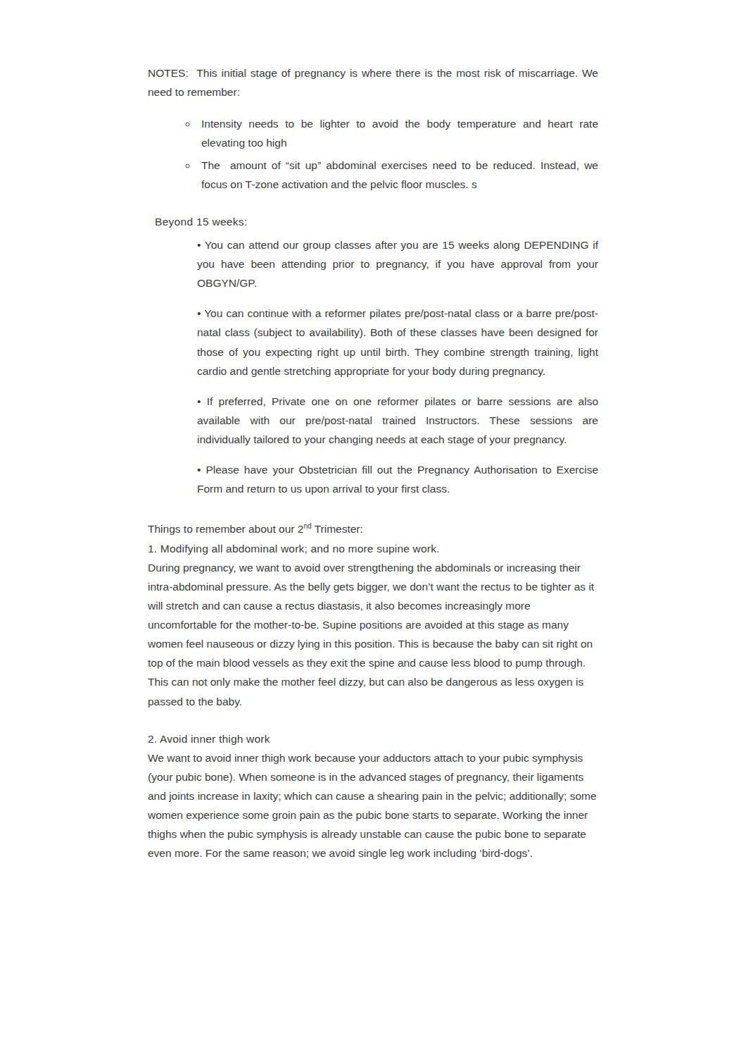NOTES: This initial stage of pregnancy is where there is the most risk of miscarriage. We need to remember:
Intensity needs to be lighter to avoid the body temperature and heart rate elevating too high
The amount of “sit up” abdominal exercises need to be reduced. Instead, we focus on T-zone activation and the pelvic floor muscles. s
Beyond 15 weeks:
• You can attend our group classes after you are 15 weeks along DEPENDING if you have been attending prior to pregnancy, if you have approval from your OBGYN/GP.
• You can continue with a reformer pilates pre/post-natal class or a barre pre/post-natal class (subject to availability). Both of these classes have been designed for those of you expecting right up until birth. They combine strength training, light cardio and gentle stretching appropriate for your body during pregnancy.
• If preferred, Private one on one reformer pilates or barre sessions are also available with our pre/post-natal trained Instructors. These sessions are individually tailored to your changing needs at each stage of your pregnancy.
• Please have your Obstetrician fill out the Pregnancy Authorisation to Exercise Form and return to us upon arrival to your first class.
Things to remember about our 2nd Trimester:
1. Modifying all abdominal work; and no more supine work.
During pregnancy, we want to avoid over strengthening the abdominals or increasing their intra-abdominal pressure. As the belly gets bigger, we don’t want the rectus to be tighter as it will stretch and can cause a rectus diastasis, it also becomes increasingly more uncomfortable for the mother-to-be. Supine positions are avoided at this stage as many women feel nauseous or dizzy lying in this position. This is because the baby can sit right on top of the main blood vessels as they exit the spine and cause less blood to pump through. This can not only make the mother feel dizzy, but can also be dangerous as less oxygen is passed to the baby.
2. Avoid inner thigh work
We want to avoid inner thigh work because your adductors attach to your pubic symphysis (your pubic bone). When someone is in the advanced stages of pregnancy, their ligaments and joints increase in laxity; which can cause a shearing pain in the pelvic; additionally; some women experience some groin pain as the pubic bone starts to separate. Working the inner thighs when the pubic symphysis is already unstable can cause the pubic bone to separate even more. For the same reason; we avoid single leg work including ‘bird-dogs’.